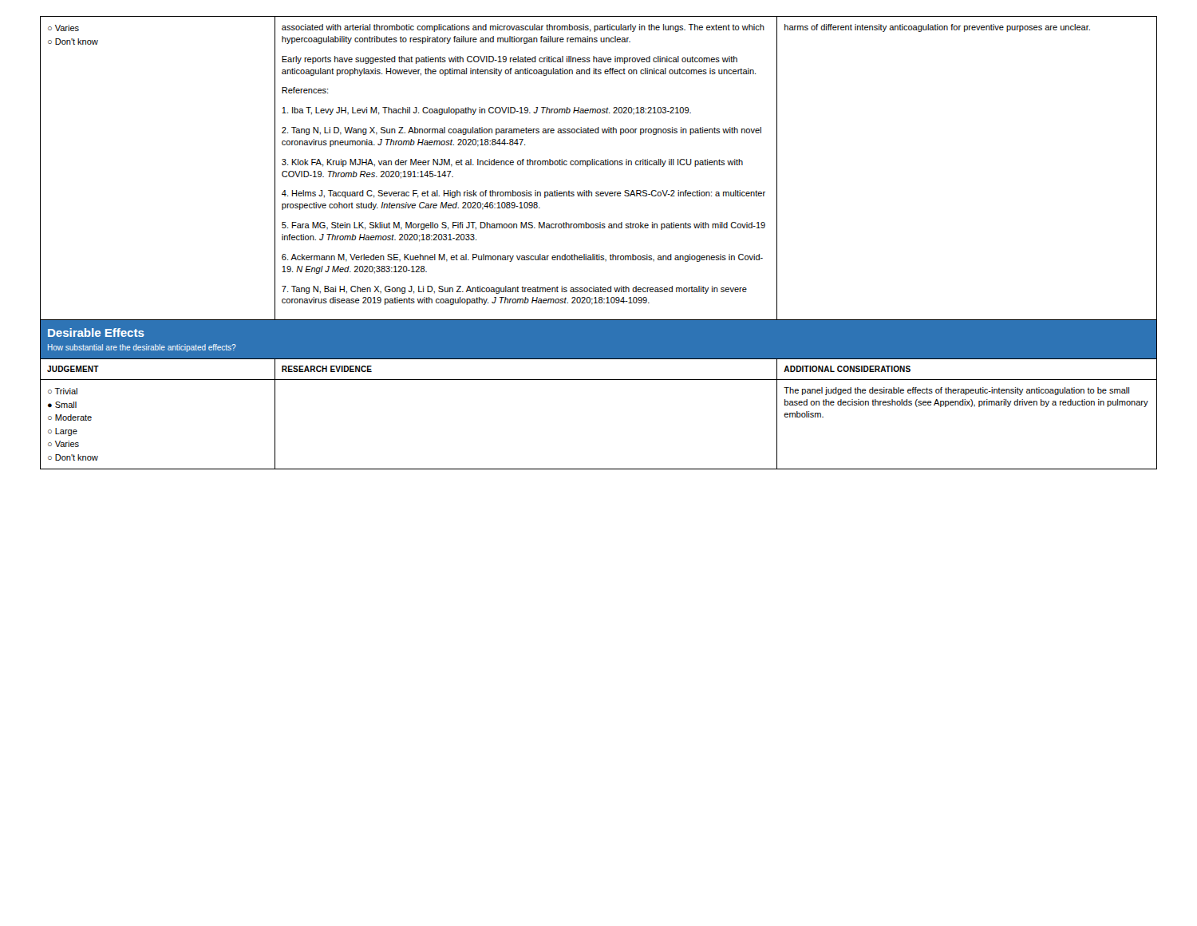| ○ Varies ○ Don't know | associated with arterial thrombotic complications and microvascular thrombosis, particularly in the lungs. The extent to which hypercoagulability contributes to respiratory failure and multiorgan failure remains unclear. Early reports have suggested that patients with COVID-19 related critical illness have improved clinical outcomes with anticoagulant prophylaxis. However, the optimal intensity of anticoagulation and its effect on clinical outcomes is uncertain. References: 1. Iba T, Levy JH, Levi M, Thachil J. Coagulopathy in COVID-19. J Thromb Haemost . 2020;18:2103-2109. 2. Tang N, Li D, Wang X, Sun Z. Abnormal coagulation parameters are associated with poor prognosis in patients with novel coronavirus pneumonia. J Thromb Haemost . 2020;18:844-847. 3. Klok FA, Kruip MJHA, van der Meer NJM, et al. Incidence of thrombotic complications in critically ill ICU patients with COVID-19. Thromb Res . 2020;191:145-147. 4. Helms J, Tacquard C, Severac F, et al. High risk of thrombosis in patients with severe SARS-CoV-2 infection: a multicenter prospective cohort study. Intensive Care Med . 2020;46:1089-1098. 5. Fara MG, Stein LK, Skliut M, Morgello S, Fifi JT, Dhamoon MS. Macrothrombosis and stroke in patients with mild Covid-19 infection. J Thromb Haemost . 2020;18:2031-2033. 6. Ackermann M, Verleden SE, Kuehnel M, et al. Pulmonary vascular endothelialitis, thrombosis, and angiogenesis in Covid-19. N Engl J Med . 2020;383:120-128. 7. Tang N, Bai H, Chen X, Gong J, Li D, Sun Z. Anticoagulant treatment is associated with decreased mortality in severe coronavirus disease 2019 patients with coagulopathy. J Thromb Haemost . 2020;18:1094-1099. | harms of different intensity anticoagulation for preventive purposes are unclear. |
| Desirable Effects How substantial are the desirable anticipated effects? |
| JUDGEMENT | RESEARCH EVIDENCE | ADDITIONAL CONSIDERATIONS |
| ○ Trivial ● Small ○ Moderate ○ Large ○ Varies ○ Don't know | | The panel judged the desirable effects of therapeutic-intensity anticoagulation to be small based on the decision thresholds (see Appendix), primarily driven by a reduction in pulmonary embolism. |